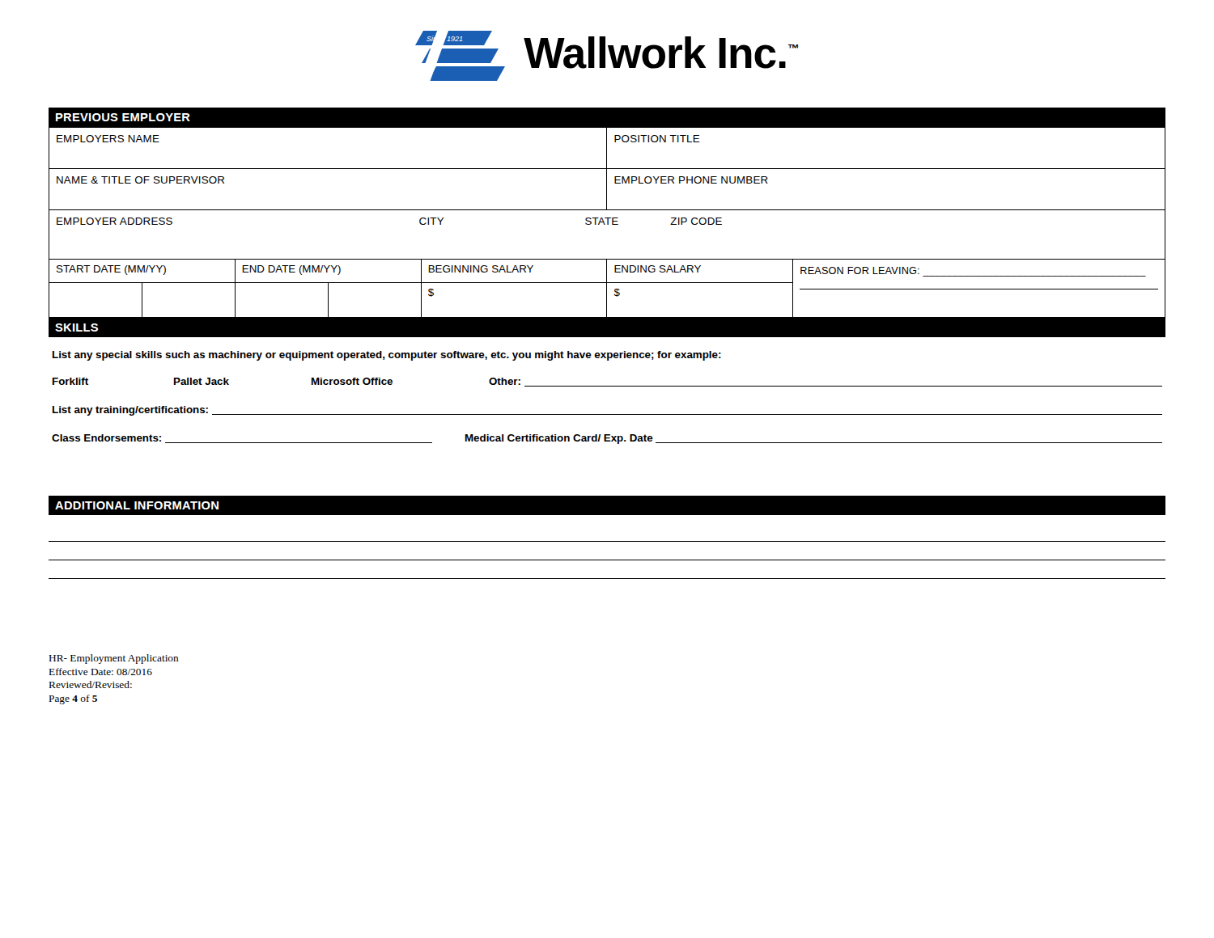Since 1921
Wallwork Inc.™
PREVIOUS EMPLOYER
| EMPLOYERS NAME | POSITION TITLE |
| NAME & TITLE OF SUPERVISOR | EMPLOYER PHONE NUMBER |
| EMPLOYER ADDRESS CITY STATE ZIP CODE |
| / START DATE (MM/YY) / | / END DATE (MM/YY) / | / BEGINNING SALARY / / $ / | / ENDING SALARY / / $ / | REASON FOR LEAVING: ______________________________________ |
SKILLS
List any special skills such as machinery or equipment operated, computer software, etc. you might have experience; for example:
Forklift Pallet Jack Microsoft Office Other:
List any training/certifications:
Class Endorsements: Medical Certification Card/ Exp. Date
ADDITIONAL INFORMATION
HR- Employment Application
Effective Date: 08/2016
Reviewed/Revised:
Page 4 of 5